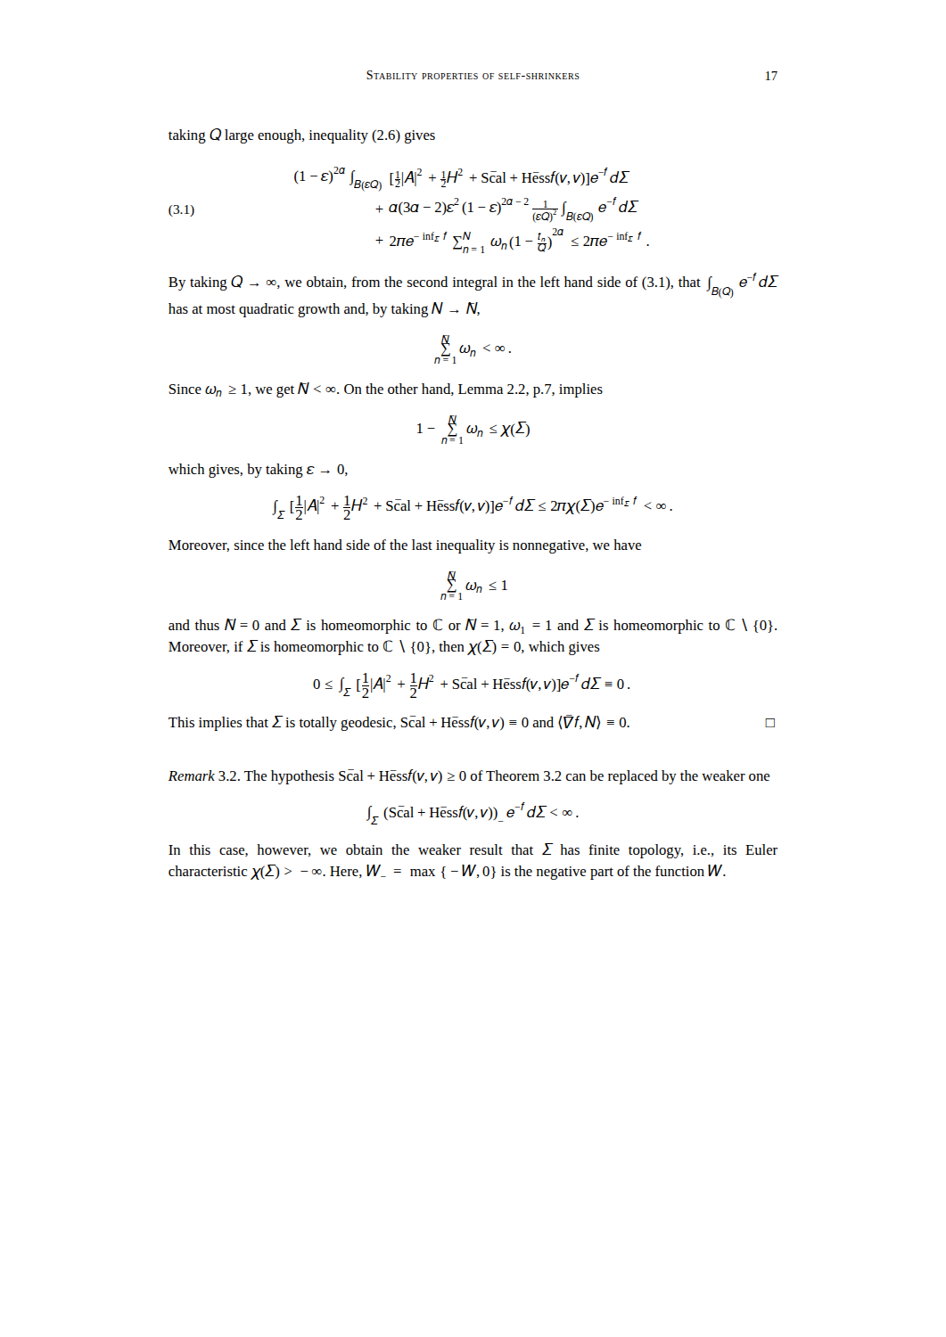Stability properties of self-shrinkers 17
taking Q large enough, inequality (2.6) gives
(3.1)
(1−ε)2α ∫B(εQ)
[ 12 |A|2 + 12 H2 + Scal‾ + Hess‾ f(ν,ν) ] e−f dΣ
+
α(3α−2) ε2 (1−ε)2α−2 1(εQ)2 ∫B(εQ) e−f dΣ
+
2π e−infΣf ∑n=1N ωn (1−tnQ)2α ≤ 2π e−infΣf .
By taking Q→∞, we obtain, from the second integral in the left hand side of (3.1), that ∫B(Q)e−fdΣ has at most quadratic growth and, by taking N→N‾,
∑n=1N‾ ωn <∞.
Since ωn≥1, we get N‾<∞. On the other hand, Lemma 2.2, p.7, implies
1− ∑n=1N‾ ωn ≤ χ(Σ)
which gives, by taking ε→0,
∫Σ [ 12 |A|2 + 12 H2 + Scal‾ + Hess‾ f(ν,ν) ] e−f dΣ ≤ 2πχ(Σ) e−infΣf <∞.
Moreover, since the left hand side of the last inequality is nonnegative, we have
∑n=1N‾ ωn ≤1
and thus N‾=0 and Σ is homeomorphic to ℂ or N‾=1, ω1=1 and Σ is homeomorphic to ℂ∖{0}. Moreover, if Σ is homeomorphic to ℂ∖{0}, then χ(Σ)=0, which gives
0≤ ∫Σ [ 12 |A|2 + 12 H2 + Scal‾ + Hess‾ f(ν,ν) ] e−f dΣ ≡0.
This implies that Σ is totally geodesic, Scal‾+Hess‾f(ν,ν)≡0 and ⟨∇‾f,N⟩≡0.□
Remark 3.2. The hypothesis Scal‾+Hess‾f(ν,ν)≥0 of Theorem 3.2 can be replaced by the weaker one
∫Σ ( Scal‾ + Hess‾ f(ν,ν) )− e−f dΣ <∞.
In this case, however, we obtain the weaker result that Σ has finite topology, i.e., its Euler characteristic χ(Σ)>−∞. Here, W−=max{−W,0} is the negative part of the function W.